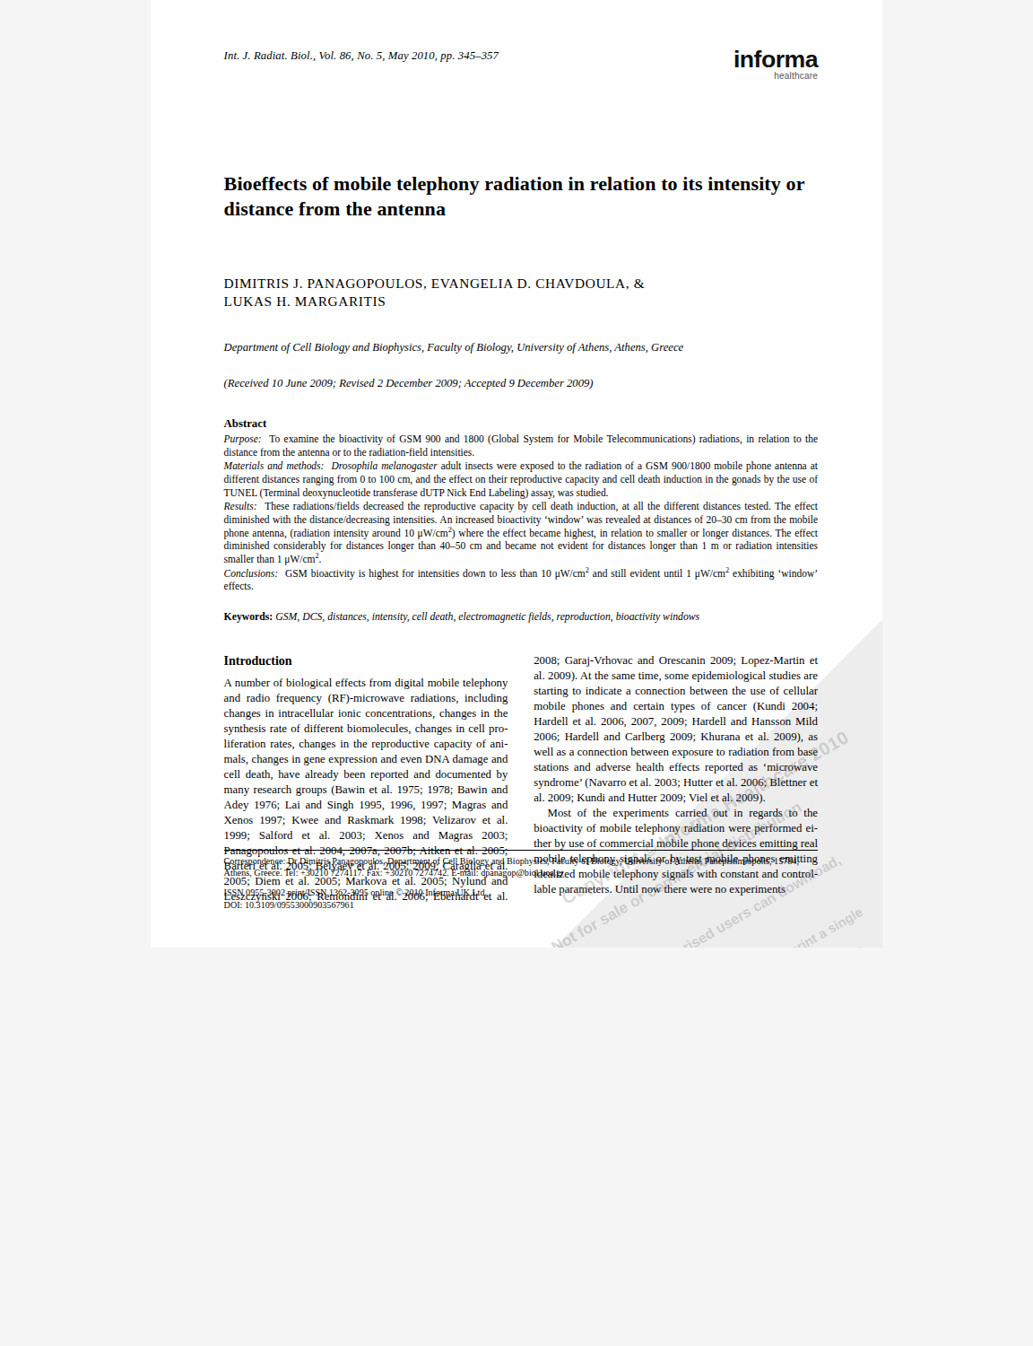Int. J. Radiat. Biol., Vol. 86, No. 5, May 2010, pp. 345–357
informa
healthcare
Bioeffects of mobile telephony radiation in relation to its intensity or distance from the antenna
DIMITRIS J. PANAGOPOULOS, EVANGELIA D. CHAVDOULA, &
LUKAS H. MARGARITIS
Department of Cell Biology and Biophysics, Faculty of Biology, University of Athens, Athens, Greece
(Received 10 June 2009; Revised 2 December 2009; Accepted 9 December 2009)
Abstract
Purpose: To examine the bioactivity of GSM 900 and 1800 (Global System for Mobile Telecommunications) radiations, in relation to the distance from the antenna or to the radiation-field intensities.
Materials and methods: Drosophila melanogaster adult insects were exposed to the radiation of a GSM 900/1800 mobile phone antenna at different distances ranging from 0 to 100 cm, and the effect on their reproductive capacity and cell death induction in the gonads by the use of TUNEL (Terminal deoxynucleotide transferase dUTP Nick End Labeling) assay, was studied.
Results: These radiations/fields decreased the reproductive capacity by cell death induction, at all the different distances tested. The effect diminished with the distance/decreasing intensities. An increased bioactivity ‘window’ was revealed at distances of 20–30 cm from the mobile phone antenna, (radiation intensity around 10 μW/cm2) where the effect became highest, in relation to smaller or longer distances. The effect diminished considerably for distances longer than 40–50 cm and became not evident for distances longer than 1 m or radiation intensities smaller than 1 μW/cm2.
Conclusions: GSM bioactivity is highest for intensities down to less than 10 μW/cm2 and still evident until 1 μW/cm2 exhibiting ‘window’ effects.
Keywords: GSM, DCS, distances, intensity, cell death, electromagnetic fields, reproduction, bioactivity windows
Introduction
A number of biological effects from digital mobile telephony and radio frequency (RF)-microwave radiations, including changes in intracellular ionic concentrations, changes in the synthesis rate of different biomolecules, changes in cell proliferation rates, changes in the reproductive capacity of animals, changes in gene expression and even DNA damage and cell death, have already been reported and documented by many research groups (Bawin et al. 1975; 1978; Bawin and Adey 1976; Lai and Singh 1995, 1996, 1997; Magras and Xenos 1997; Kwee and Raskmark 1998; Velizarov et al. 1999; Salford et al. 2003; Xenos and Magras 2003; Panagopoulos et al. 2004, 2007a, 2007b; Aitken et al. 2005; Barteri et al. 2005; Belyaev et al. 2005; 2009; Caraglia et al. 2005; Diem et al. 2005; Markova et al. 2005; Nylund and Leszczynski 2006; Remondini et al. 2006; Eberhardt et al. 2008; Garaj-Vrhovac and Orescanin 2009; Lopez-Martin et al. 2009). At the same time, some epidemiological studies are starting to indicate a connection between the use of cellular mobile phones and certain types of cancer (Kundi 2004; Hardell et al. 2006, 2007, 2009; Hardell and Hansson Mild 2006; Hardell and Carlberg 2009; Khurana et al. 2009), as well as a connection between exposure to radiation from base stations and adverse health effects reported as ‘microwave syndrome’ (Navarro et al. 2003; Hutter et al. 2006; Blettner et al. 2009; Kundi and Hutter 2009; Viel et al. 2009).
Most of the experiments carried out in regards to the bioactivity of mobile telephony radiation were performed either by use of commercial mobile phone devices emitting real mobile telephony signals or by test mobile phones emitting idealized mobile telephony signals with constant and controllable parameters. Until now there were no experiments
Copyright © Informa Healthcare 2010
Not for sale or commercial distribution
Authorised users can download,
display, view and print a single
copy for personal use.
Correspondence: Dr Dimitris Panagopoulos, Department of Cell Biology and Biophysics, Faculty of Biology, University of Athens, Panepistimiopolis, 15784, Athens, Greece. Tel: +30210 7274117. Fax: +30210 7274742. E-mail: dpanagop@biol.uoa.gr
ISSN 0955-3002 print/ISSN 1362-3095 online © 2010 Informa UK Ltd.
DOI: 10.3109/09553000903567961